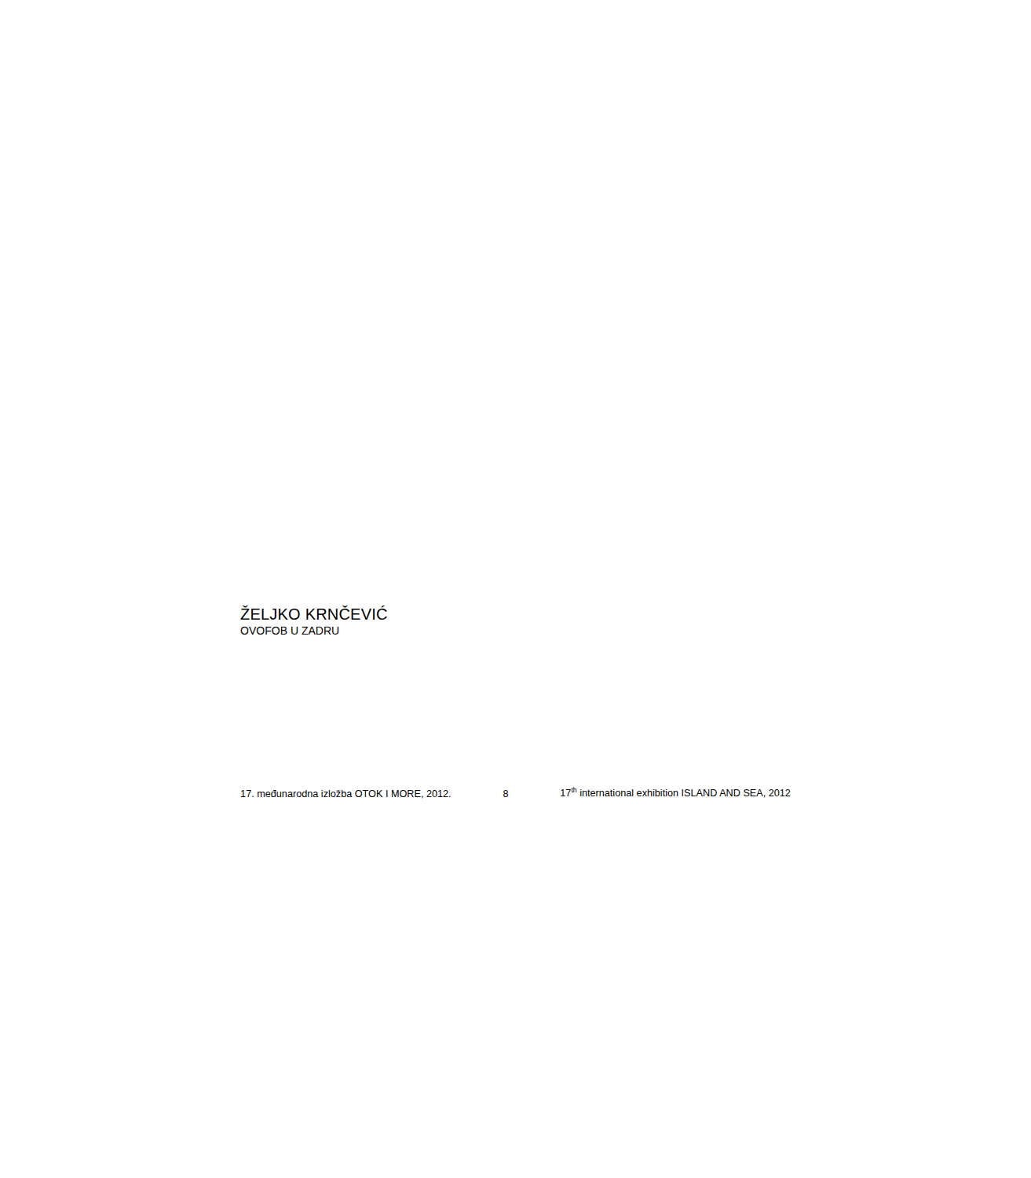ŽELJKO KRNČEVIĆ
OVOFOB U ZADRU
17. međunarodna izložba OTOK I MORE, 2012.
8
17th international exhibition ISLAND AND SEA, 2012